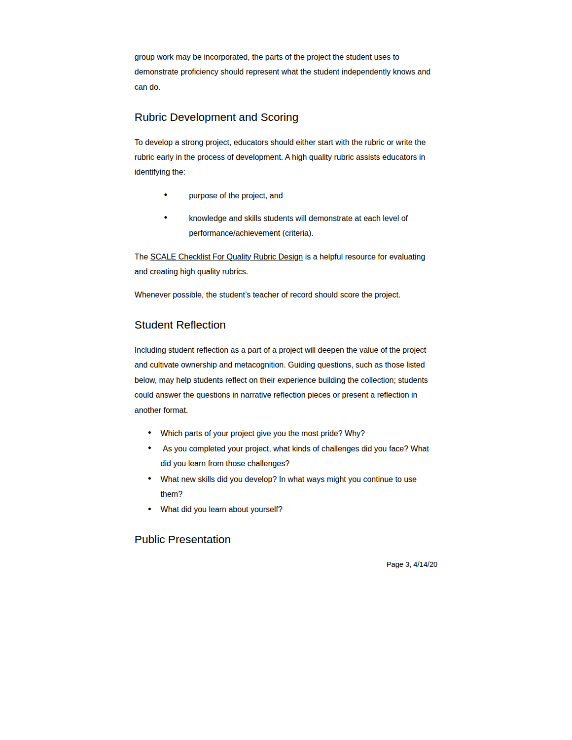group work may be incorporated, the parts of the project the student uses to demonstrate proficiency should represent what the student independently knows and can do.
Rubric Development and Scoring
To develop a strong project, educators should either start with the rubric or write the rubric early in the process of development. A high quality rubric assists educators in identifying the:
purpose of the project, and
knowledge and skills students will demonstrate at each level of performance/achievement (criteria).
The SCALE Checklist For Quality Rubric Design is a helpful resource for evaluating and creating high quality rubrics.
Whenever possible, the student’s teacher of record should score the project.
Student Reflection
Including student reflection as a part of a project will deepen the value of the project and cultivate ownership and metacognition. Guiding questions, such as those listed below, may help students reflect on their experience building the collection; students could answer the questions in narrative reflection pieces or present a reflection in another format.
Which parts of your project give you the most pride? Why?
As you completed your project, what kinds of challenges did you face? What did you learn from those challenges?
What new skills did you develop? In what ways might you continue to use them?
What did you learn about yourself?
Public Presentation
Page 3, 4/14/20